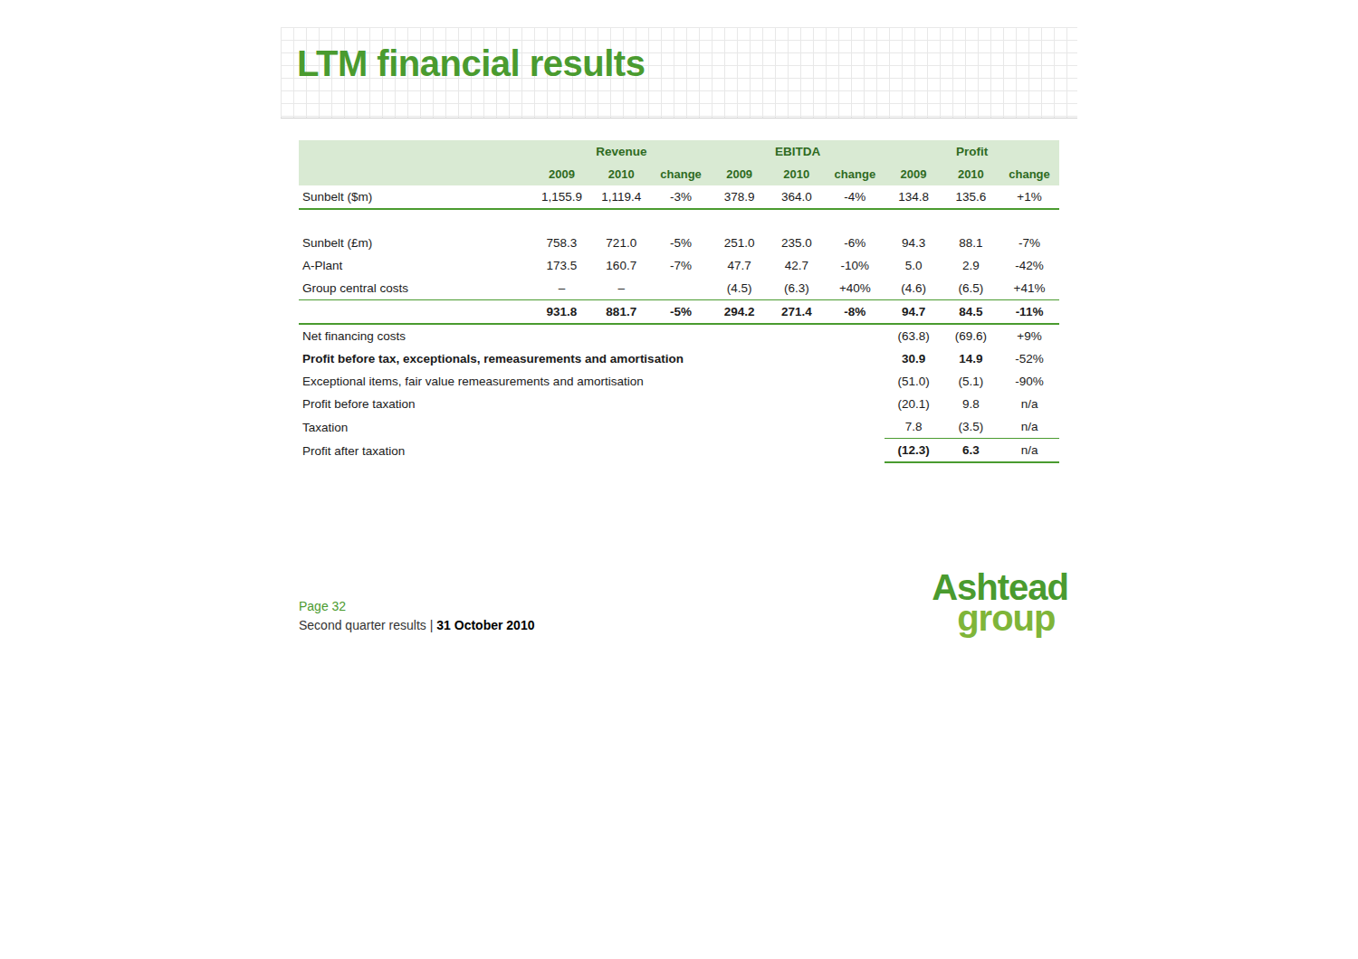LTM financial results
| | Revenue | EBITDA | Profit |
| --- | --- | --- | --- |
| | 2009 | 2010 | change | 2009 | 2010 | change | 2009 | 2010 | change |
| Sunbelt ($m) | 1,155.9 | 1,119.4 | -3% | 378.9 | 364.0 | -4% | 134.8 | 135.6 | +1% |
| Sunbelt (£m) | 758.3 | 721.0 | -5% | 251.0 | 235.0 | -6% | 94.3 | 88.1 | -7% |
| A-Plant | 173.5 | 160.7 | -7% | 47.7 | 42.7 | -10% | 5.0 | 2.9 | -42% |
| Group central costs | – | – | | (4.5) | (6.3) | +40% | (4.6) | (6.5) | +41% |
| | 931.8 | 881.7 | -5% | 294.2 | 271.4 | -8% | 94.7 | 84.5 | -11% |
| Net financing costs | (63.8) | (69.6) | +9% |
| Profit before tax, exceptionals, remeasurements and amortisation | 30.9 | 14.9 | -52% |
| Exceptional items, fair value remeasurements and amortisation | (51.0) | (5.1) | -90% |
| Profit before taxation | (20.1) | 9.8 | n/a |
| Taxation | 7.8 | (3.5) | n/a |
| Profit after taxation | (12.3) | 6.3 | n/a |
Page 32
Second quarter results | 31 October 2010
Ashtead
group